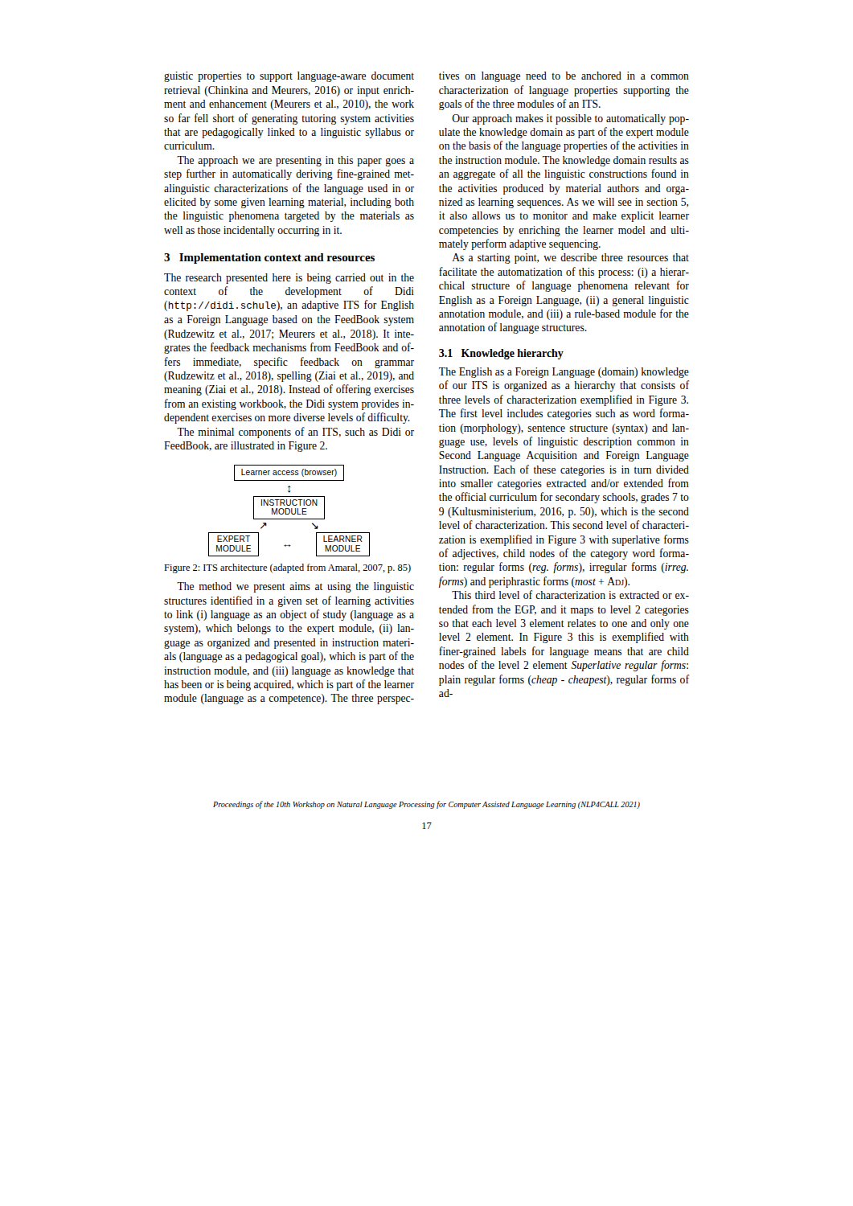guistic properties to support language-aware document retrieval (Chinkina and Meurers, 2016) or input enrichment and enhancement (Meurers et al., 2010), the work so far fell short of generating tutoring system activities that are pedagogically linked to a linguistic syllabus or curriculum.
The approach we are presenting in this paper goes a step further in automatically deriving fine-grained metalinguistic characterizations of the language used in or elicited by some given learning material, including both the linguistic phenomena targeted by the materials as well as those incidentally occurring in it.
3 Implementation context and resources
The research presented here is being carried out in the context of the development of Didi (http://didi.schule), an adaptive ITS for English as a Foreign Language based on the FeedBook system (Rudzewitz et al., 2017; Meurers et al., 2018). It integrates the feedback mechanisms from FeedBook and offers immediate, specific feedback on grammar (Rudzewitz et al., 2018), spelling (Ziai et al., 2019), and meaning (Ziai et al., 2018). Instead of offering exercises from an existing workbook, the Didi system provides independent exercises on more diverse levels of difficulty.
The minimal components of an ITS, such as Didi or FeedBook, are illustrated in Figure 2.
Learner access (browser)
↕
INSTRUCTION
MODULE
↗↘
EXPERT
MODULE
↔
LEARNER
MODULE
Figure 2: ITS architecture (adapted from Amaral, 2007, p. 85)
The method we present aims at using the linguistic structures identified in a given set of learning activities to link (i) language as an object of study (language as a system), which belongs to the expert module, (ii) language as organized and presented in instruction materials (language as a pedagogical goal), which is part of the instruction module, and (iii) language as knowledge that has been or is being acquired, which is part of the learner module (language as a competence). The three perspectives on language need to be anchored in a common characterization of language properties supporting the goals of the three modules of an ITS.
Our approach makes it possible to automatically populate the knowledge domain as part of the expert module on the basis of the language properties of the activities in the instruction module. The knowledge domain results as an aggregate of all the linguistic constructions found in the activities produced by material authors and organized as learning sequences. As we will see in section 5, it also allows us to monitor and make explicit learner competencies by enriching the learner model and ultimately perform adaptive sequencing.
As a starting point, we describe three resources that facilitate the automatization of this process: (i) a hierarchical structure of language phenomena relevant for English as a Foreign Language, (ii) a general linguistic annotation module, and (iii) a rule-based module for the annotation of language structures.
3.1 Knowledge hierarchy
The English as a Foreign Language (domain) knowledge of our ITS is organized as a hierarchy that consists of three levels of characterization exemplified in Figure 3. The first level includes categories such as word formation (morphology), sentence structure (syntax) and language use, levels of linguistic description common in Second Language Acquisition and Foreign Language Instruction. Each of these categories is in turn divided into smaller categories extracted and/or extended from the official curriculum for secondary schools, grades 7 to 9 (Kultusministerium, 2016, p. 50), which is the second level of characterization. This second level of characterization is exemplified in Figure 3 with superlative forms of adjectives, child nodes of the category word formation: regular forms (reg. forms), irregular forms (irreg. forms) and periphrastic forms (most + Adj).
This third level of characterization is extracted or extended from the EGP, and it maps to level 2 categories so that each level 3 element relates to one and only one level 2 element. In Figure 3 this is exemplified with finer-grained labels for language means that are child nodes of the level 2 element Superlative regular forms: plain regular forms (cheap - cheapest), regular forms of ad-
Proceedings of the 10th Workshop on Natural Language Processing for Computer Assisted Language Learning (NLP4CALL 2021)
17